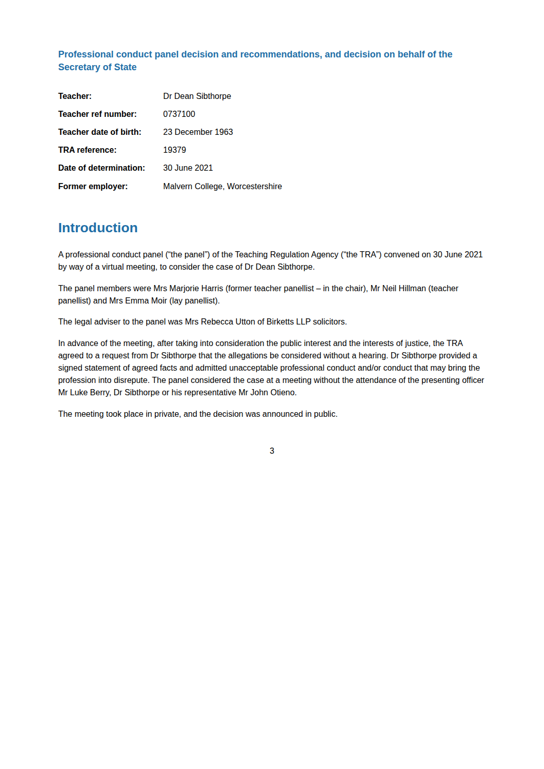Professional conduct panel decision and recommendations, and decision on behalf of the Secretary of State
| Teacher: | Dr Dean Sibthorpe |
| Teacher ref number: | 0737100 |
| Teacher date of birth: | 23 December 1963 |
| TRA reference: | 19379 |
| Date of determination: | 30 June 2021 |
| Former employer: | Malvern College, Worcestershire |
Introduction
A professional conduct panel (“the panel”) of the Teaching Regulation Agency (“the TRA”) convened on 30 June 2021 by way of a virtual meeting, to consider the case of Dr Dean Sibthorpe.
The panel members were Mrs Marjorie Harris (former teacher panellist – in the chair), Mr Neil Hillman (teacher panellist) and Mrs Emma Moir (lay panellist).
The legal adviser to the panel was Mrs Rebecca Utton of Birketts LLP solicitors.
In advance of the meeting, after taking into consideration the public interest and the interests of justice, the TRA agreed to a request from Dr Sibthorpe that the allegations be considered without a hearing. Dr Sibthorpe provided a signed statement of agreed facts and admitted unacceptable professional conduct and/or conduct that may bring the profession into disrepute. The panel considered the case at a meeting without the attendance of the presenting officer Mr Luke Berry, Dr Sibthorpe or his representative Mr John Otieno.
The meeting took place in private, and the decision was announced in public.
3